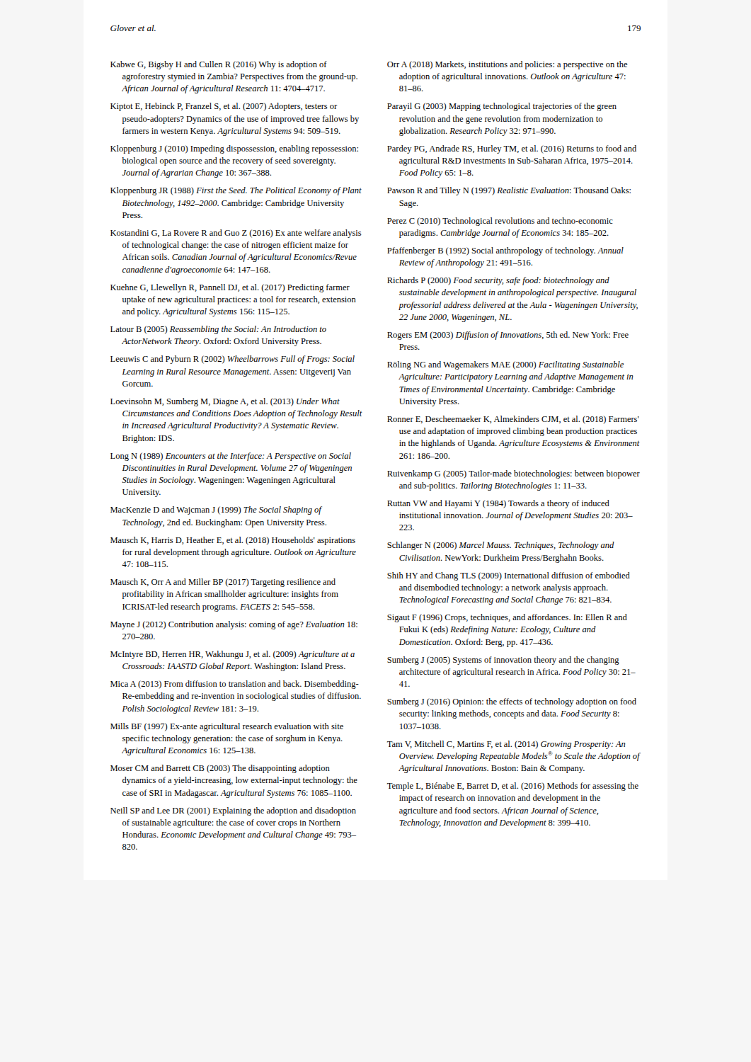Glover et al. 179
Kabwe G, Bigsby H and Cullen R (2016) Why is adoption of agroforestry stymied in Zambia? Perspectives from the ground-up. African Journal of Agricultural Research 11: 4704–4717.
Kiptot E, Hebinck P, Franzel S, et al. (2007) Adopters, testers or pseudo-adopters? Dynamics of the use of improved tree fallows by farmers in western Kenya. Agricultural Systems 94: 509–519.
Kloppenburg J (2010) Impeding dispossession, enabling repossession: biological open source and the recovery of seed sovereignty. Journal of Agrarian Change 10: 367–388.
Kloppenburg JR (1988) First the Seed. The Political Economy of Plant Biotechnology, 1492–2000. Cambridge: Cambridge University Press.
Kostandini G, La Rovere R and Guo Z (2016) Ex ante welfare analysis of technological change: the case of nitrogen efficient maize for African soils. Canadian Journal of Agricultural Economics/Revue canadienne d'agroeconomie 64: 147–168.
Kuehne G, Llewellyn R, Pannell DJ, et al. (2017) Predicting farmer uptake of new agricultural practices: a tool for research, extension and policy. Agricultural Systems 156: 115–125.
Latour B (2005) Reassembling the Social: An Introduction to ActorNetwork Theory. Oxford: Oxford University Press.
Leeuwis C and Pyburn R (2002) Wheelbarrows Full of Frogs: Social Learning in Rural Resource Management. Assen: Uitgeverij Van Gorcum.
Loevinsohn M, Sumberg M, Diagne A, et al. (2013) Under What Circumstances and Conditions Does Adoption of Technology Result in Increased Agricultural Productivity? A Systematic Review. Brighton: IDS.
Long N (1989) Encounters at the Interface: A Perspective on Social Discontinuities in Rural Development. Volume 27 of Wageningen Studies in Sociology. Wageningen: Wageningen Agricultural University.
MacKenzie D and Wajcman J (1999) The Social Shaping of Technology, 2nd ed. Buckingham: Open University Press.
Mausch K, Harris D, Heather E, et al. (2018) Households' aspirations for rural development through agriculture. Outlook on Agriculture 47: 108–115.
Mausch K, Orr A and Miller BP (2017) Targeting resilience and profitability in African smallholder agriculture: insights from ICRISAT-led research programs. FACETS 2: 545–558.
Mayne J (2012) Contribution analysis: coming of age? Evaluation 18: 270–280.
McIntyre BD, Herren HR, Wakhungu J, et al. (2009) Agriculture at a Crossroads: IAASTD Global Report. Washington: Island Press.
Mica A (2013) From diffusion to translation and back. Disembedding-Re-embedding and re-invention in sociological studies of diffusion. Polish Sociological Review 181: 3–19.
Mills BF (1997) Ex-ante agricultural research evaluation with site specific technology generation: the case of sorghum in Kenya. Agricultural Economics 16: 125–138.
Moser CM and Barrett CB (2003) The disappointing adoption dynamics of a yield-increasing, low external-input technology: the case of SRI in Madagascar. Agricultural Systems 76: 1085–1100.
Neill SP and Lee DR (2001) Explaining the adoption and disadoption of sustainable agriculture: the case of cover crops in Northern Honduras. Economic Development and Cultural Change 49: 793–820.
Orr A (2018) Markets, institutions and policies: a perspective on the adoption of agricultural innovations. Outlook on Agriculture 47: 81–86.
Parayil G (2003) Mapping technological trajectories of the green revolution and the gene revolution from modernization to globalization. Research Policy 32: 971–990.
Pardey PG, Andrade RS, Hurley TM, et al. (2016) Returns to food and agricultural R&D investments in Sub-Saharan Africa, 1975–2014. Food Policy 65: 1–8.
Pawson R and Tilley N (1997) Realistic Evaluation: Thousand Oaks: Sage.
Perez C (2010) Technological revolutions and techno-economic paradigms. Cambridge Journal of Economics 34: 185–202.
Pfaffenberger B (1992) Social anthropology of technology. Annual Review of Anthropology 21: 491–516.
Richards P (2000) Food security, safe food: biotechnology and sustainable development in anthropological perspective. Inaugural professorial address delivered at the Aula - Wageningen University, 22 June 2000, Wageningen, NL.
Rogers EM (2003) Diffusion of Innovations, 5th ed. New York: Free Press.
Röling NG and Wagemakers MAE (2000) Facilitating Sustainable Agriculture: Participatory Learning and Adaptive Management in Times of Environmental Uncertainty. Cambridge: Cambridge University Press.
Ronner E, Descheemaeker K, Almekinders CJM, et al. (2018) Farmers' use and adaptation of improved climbing bean production practices in the highlands of Uganda. Agriculture Ecosystems & Environment 261: 186–200.
Ruivenkamp G (2005) Tailor-made biotechnologies: between biopower and sub-politics. Tailoring Biotechnologies 1: 11–33.
Ruttan VW and Hayami Y (1984) Towards a theory of induced institutional innovation. Journal of Development Studies 20: 203–223.
Schlanger N (2006) Marcel Mauss. Techniques, Technology and Civilisation. NewYork: Durkheim Press/Berghahn Books.
Shih HY and Chang TLS (2009) International diffusion of embodied and disembodied technology: a network analysis approach. Technological Forecasting and Social Change 76: 821–834.
Sigaut F (1996) Crops, techniques, and affordances. In: Ellen R and Fukui K (eds) Redefining Nature: Ecology, Culture and Domestication. Oxford: Berg, pp. 417–436.
Sumberg J (2005) Systems of innovation theory and the changing architecture of agricultural research in Africa. Food Policy 30: 21–41.
Sumberg J (2016) Opinion: the effects of technology adoption on food security: linking methods, concepts and data. Food Security 8: 1037–1038.
Tam V, Mitchell C, Martins F, et al. (2014) Growing Prosperity: An Overview. Developing Repeatable Models® to Scale the Adoption of Agricultural Innovations. Boston: Bain & Company.
Temple L, Biénabe E, Barret D, et al. (2016) Methods for assessing the impact of research on innovation and development in the agriculture and food sectors. African Journal of Science, Technology, Innovation and Development 8: 399–410.